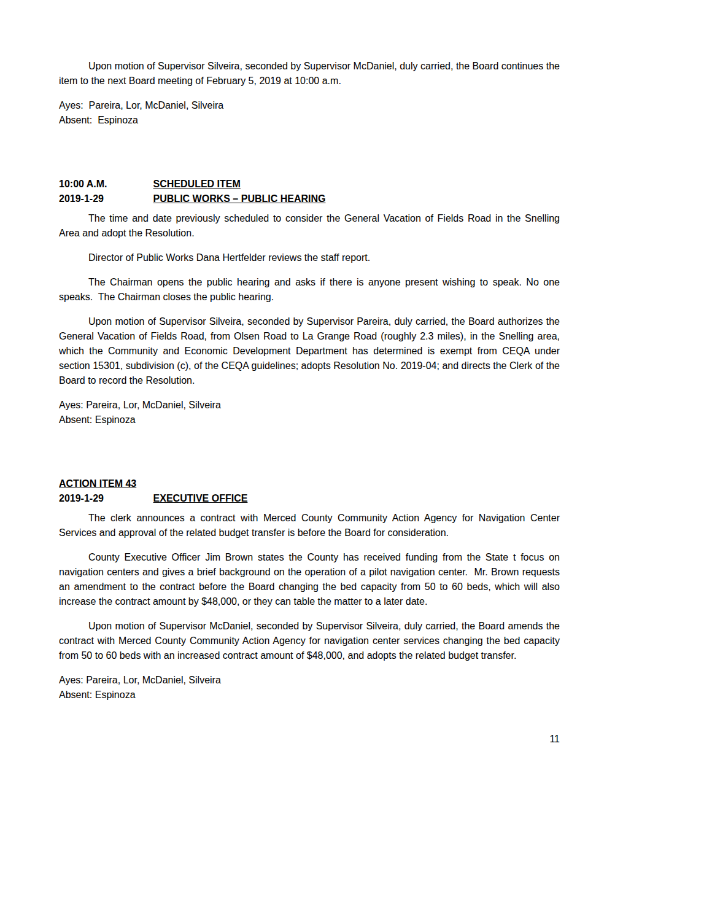Upon motion of Supervisor Silveira, seconded by Supervisor McDaniel, duly carried, the Board continues the item to the next Board meeting of February 5, 2019 at 10:00 a.m.
Ayes: Pareira, Lor, McDaniel, Silveira
Absent: Espinoza
10:00 A.M. SCHEDULED ITEM 2019-1-29 PUBLIC WORKS – PUBLIC HEARING
The time and date previously scheduled to consider the General Vacation of Fields Road in the Snelling Area and adopt the Resolution.
Director of Public Works Dana Hertfelder reviews the staff report.
The Chairman opens the public hearing and asks if there is anyone present wishing to speak. No one speaks. The Chairman closes the public hearing.
Upon motion of Supervisor Silveira, seconded by Supervisor Pareira, duly carried, the Board authorizes the General Vacation of Fields Road, from Olsen Road to La Grange Road (roughly 2.3 miles), in the Snelling area, which the Community and Economic Development Department has determined is exempt from CEQA under section 15301, subdivision (c), of the CEQA guidelines; adopts Resolution No. 2019-04; and directs the Clerk of the Board to record the Resolution.
Ayes: Pareira, Lor, McDaniel, Silveira
Absent: Espinoza
ACTION ITEM 43 2019-1-29 EXECUTIVE OFFICE
The clerk announces a contract with Merced County Community Action Agency for Navigation Center Services and approval of the related budget transfer is before the Board for consideration.
County Executive Officer Jim Brown states the County has received funding from the State t focus on navigation centers and gives a brief background on the operation of a pilot navigation center. Mr. Brown requests an amendment to the contract before the Board changing the bed capacity from 50 to 60 beds, which will also increase the contract amount by $48,000, or they can table the matter to a later date.
Upon motion of Supervisor McDaniel, seconded by Supervisor Silveira, duly carried, the Board amends the contract with Merced County Community Action Agency for navigation center services changing the bed capacity from 50 to 60 beds with an increased contract amount of $48,000, and adopts the related budget transfer.
Ayes: Pareira, Lor, McDaniel, Silveira
Absent: Espinoza
11